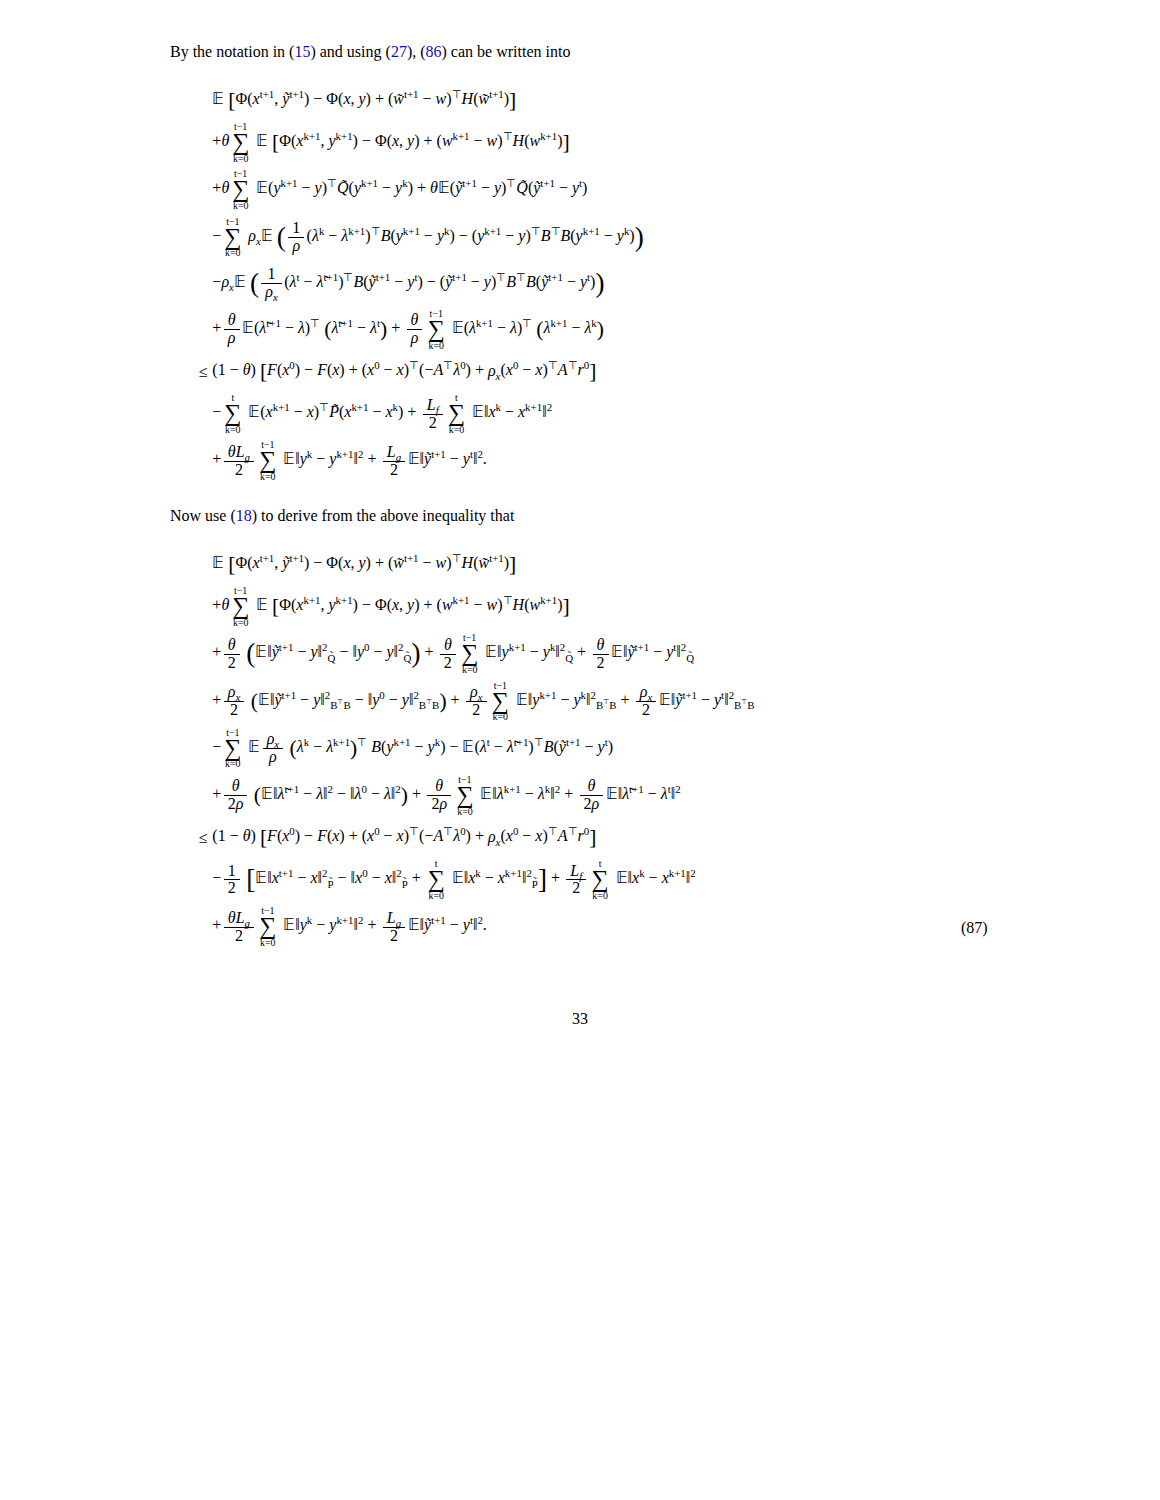By the notation in (15) and using (27), (86) can be written into
| | 𝔼 [ Φ( x t+1 , ỹ t+1 ) − Φ( x , y ) + ( w̃ t+1 − w ) ⊤ H ( w̃ t+1 ) ] | |
| | + θ t−1 ∑ k=0 𝔼 [ Φ( x k+1 , y k+1 ) − Φ( x , y ) + ( w k+1 − w ) ⊤ H ( w k+1 ) ] | |
| | + θ t−1 ∑ k=0 𝔼( y k+1 − y ) ⊤ Q̃ ( y k+1 − y k ) + θ 𝔼( ỹ t+1 − y ) ⊤ Q̃ ( ỹ t+1 − y t ) | |
| | − t−1 ∑ k=0 ρ x 𝔼 ( 1 ρ ( λ k − λ k+1 ) ⊤ B ( y k+1 − y k ) − ( y k+1 − y ) ⊤ B ⊤ B ( y k+1 − y k ) ) | |
| | − ρ x 𝔼 ( 1 ρ x ( λ t − λ̃ t+1 ) ⊤ B ( ỹ t+1 − y t ) − ( ỹ t+1 − y ) ⊤ B ⊤ B ( ỹ t+1 − y t ) ) | |
| | + θ ρ 𝔼( λ̃ t+1 − λ ) ⊤ ( λ̃ t+1 − λ t ) + θ ρ t−1 ∑ k=0 𝔼( λ k+1 − λ ) ⊤ ( λ k+1 − λ k ) | |
| ≤ | (1 − θ ) [ F ( x 0 ) − F ( x ) + ( x 0 − x ) ⊤ (− A ⊤ λ 0 ) + ρ x ( x 0 − x ) ⊤ A ⊤ r 0 ] | |
| | − t ∑ k=0 𝔼( x k+1 − x ) ⊤ P̃ ( x k+1 − x k ) + L f 2 t ∑ k=0 𝔼‖ x k − x k+1 ‖ 2 | |
| | + θL g 2 t−1 ∑ k=0 𝔼‖ y k − y k+1 ‖ 2 + L g 2 𝔼‖ ỹ t+1 − y t ‖ 2 . | |
Now use (18) to derive from the above inequality that
| | 𝔼 [ Φ( x t+1 , ỹ t+1 ) − Φ( x , y ) + ( w̃ t+1 − w ) ⊤ H ( w̃ t+1 ) ] | |
| | + θ t−1 ∑ k=0 𝔼 [ Φ( x k+1 , y k+1 ) − Φ( x , y ) + ( w k+1 − w ) ⊤ H ( w k+1 ) ] | |
| | + θ 2 ( 𝔼‖ ỹ t+1 − y ‖ 2 Q̃ − ‖ y 0 − y ‖ 2 Q̃ ) + θ 2 t−1 ∑ k=0 𝔼‖ y k+1 − y k ‖ 2 Q̃ + θ 2 𝔼‖ ỹ t+1 − y t ‖ 2 Q̃ | |
| | + ρ x 2 ( 𝔼‖ ỹ t+1 − y ‖ 2 B ⊤ B − ‖ y 0 − y ‖ 2 B ⊤ B ) + ρ x 2 t−1 ∑ k=0 𝔼‖ y k+1 − y k ‖ 2 B ⊤ B + ρ x 2 𝔼‖ ỹ t+1 − y t ‖ 2 B ⊤ B | |
| | − t−1 ∑ k=0 𝔼 ρ x ρ ( λ k − λ k+1 ) ⊤ B ( y k+1 − y k ) − 𝔼( λ t − λ̃ t+1 ) ⊤ B ( ỹ t+1 − y t ) | |
| | + θ 2 ρ ( 𝔼‖ λ̃ t+1 − λ ‖ 2 − ‖ λ 0 − λ ‖ 2 ) + θ 2 ρ t−1 ∑ k=0 𝔼‖ λ k+1 − λ k ‖ 2 + θ 2 ρ 𝔼‖ λ̃ t+1 − λ t ‖ 2 | |
| ≤ | (1 − θ ) [ F ( x 0 ) − F ( x ) + ( x 0 − x ) ⊤ (− A ⊤ λ 0 ) + ρ x ( x 0 − x ) ⊤ A ⊤ r 0 ] | |
| | − 1 2 [ 𝔼‖ x t+1 − x ‖ 2 P̃ − ‖ x 0 − x ‖ 2 P̃ + t ∑ k=0 𝔼‖ x k − x k+1 ‖ 2 P̃ ] + L f 2 t ∑ k=0 𝔼‖ x k − x k+1 ‖ 2 | |
| | + θL g 2 t−1 ∑ k=0 𝔼‖ y k − y k+1 ‖ 2 + L g 2 𝔼‖ ỹ t+1 − y t ‖ 2 . | (87) |
33